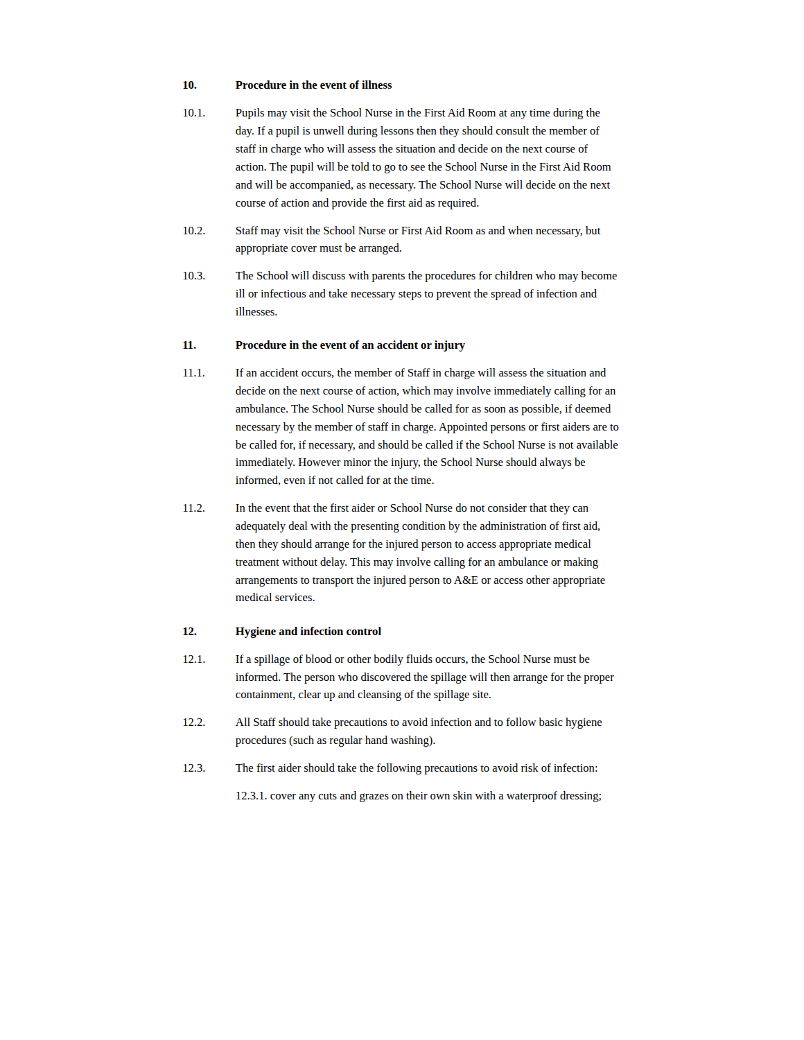10. Procedure in the event of illness
10.1. Pupils may visit the School Nurse in the First Aid Room at any time during the day. If a pupil is unwell during lessons then they should consult the member of staff in charge who will assess the situation and decide on the next course of action. The pupil will be told to go to see the School Nurse in the First Aid Room and will be accompanied, as necessary. The School Nurse will decide on the next course of action and provide the first aid as required.
10.2. Staff may visit the School Nurse or First Aid Room as and when necessary, but appropriate cover must be arranged.
10.3. The School will discuss with parents the procedures for children who may become ill or infectious and take necessary steps to prevent the spread of infection and illnesses.
11. Procedure in the event of an accident or injury
11.1. If an accident occurs, the member of Staff in charge will assess the situation and decide on the next course of action, which may involve immediately calling for an ambulance. The School Nurse should be called for as soon as possible, if deemed necessary by the member of staff in charge. Appointed persons or first aiders are to be called for, if necessary, and should be called if the School Nurse is not available immediately. However minor the injury, the School Nurse should always be informed, even if not called for at the time.
11.2. In the event that the first aider or School Nurse do not consider that they can adequately deal with the presenting condition by the administration of first aid, then they should arrange for the injured person to access appropriate medical treatment without delay. This may involve calling for an ambulance or making arrangements to transport the injured person to A&E or access other appropriate medical services.
12. Hygiene and infection control
12.1. If a spillage of blood or other bodily fluids occurs, the School Nurse must be informed. The person who discovered the spillage will then arrange for the proper containment, clear up and cleansing of the spillage site.
12.2. All Staff should take precautions to avoid infection and to follow basic hygiene procedures (such as regular hand washing).
12.3. The first aider should take the following precautions to avoid risk of infection:
12.3.1. cover any cuts and grazes on their own skin with a waterproof dressing;